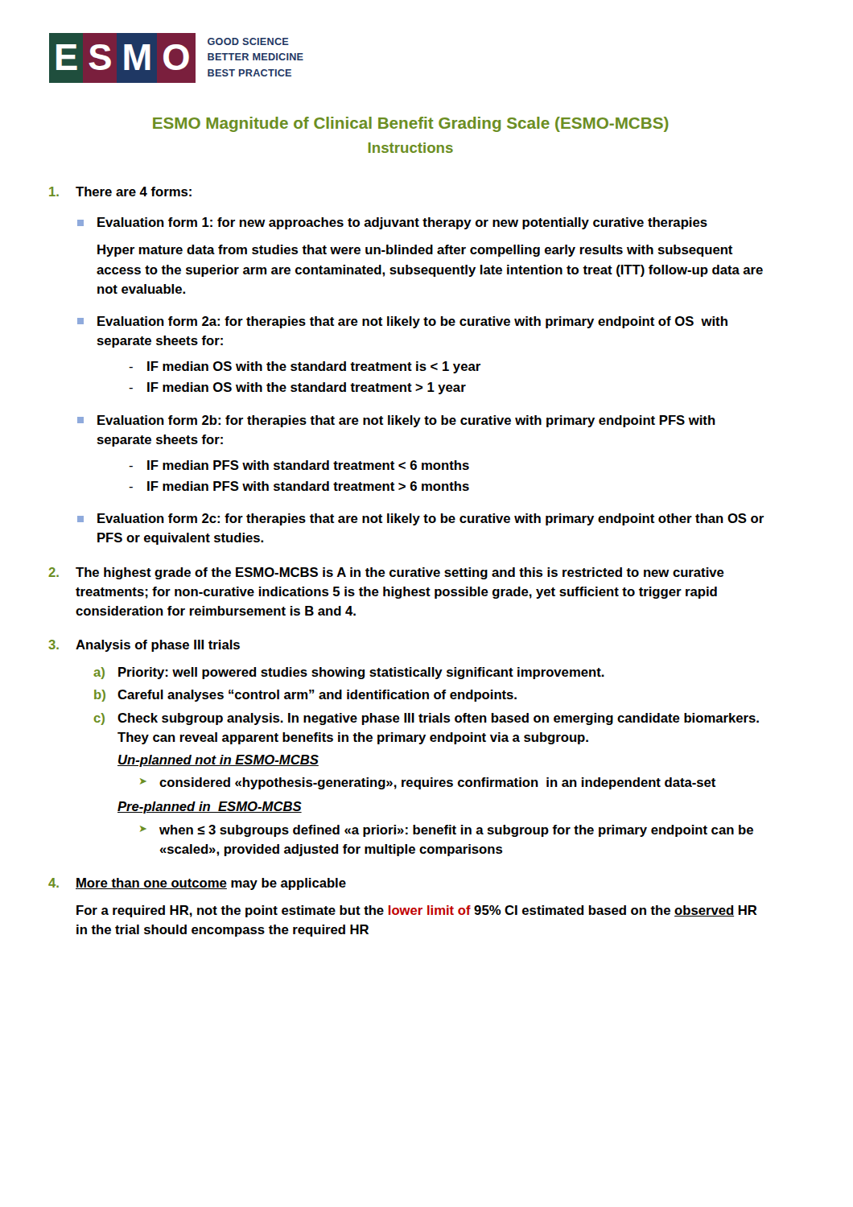ESMO
Good Science
Better Medicine
Best Practice
ESMO Magnitude of Clinical Benefit Grading Scale (ESMO-MCBS)
Instructions
There are 4 forms:
Evaluation form 1: for new approaches to adjuvant therapy or new potentially curative therapies
Hyper mature data from studies that were un-blinded after compelling early results with subsequent access to the superior arm are contaminated, subsequently late intention to treat (ITT) follow-up data are not evaluable.
Evaluation form 2a: for therapies that are not likely to be curative with primary endpoint of OS with separate sheets for:
IF median OS with the standard treatment is < 1 year
IF median OS with the standard treatment > 1 year
Evaluation form 2b: for therapies that are not likely to be curative with primary endpoint PFS with separate sheets for:
IF median PFS with standard treatment < 6 months
IF median PFS with standard treatment > 6 months
Evaluation form 2c: for therapies that are not likely to be curative with primary endpoint other than OS or PFS or equivalent studies.
The highest grade of the ESMO-MCBS is A in the curative setting and this is restricted to new curative treatments; for non-curative indications 5 is the highest possible grade, yet sufficient to trigger rapid consideration for reimbursement is B and 4.
Analysis of phase III trials
Priority: well powered studies showing statistically significant improvement.
Careful analyses “control arm” and identification of endpoints.
Check subgroup analysis. In negative phase III trials often based on emerging candidate biomarkers. They can reveal apparent benefits in the primary endpoint via a subgroup.
Un-planned not in ESMO-MCBS
considered «hypothesis-generating», requires confirmation in an independent data-set
Pre-planned in ESMO-MCBS
when ≤ 3 subgroups defined «a priori»: benefit in a subgroup for the primary endpoint can be «scaled», provided adjusted for multiple comparisons
More than one outcome may be applicable
For a required HR, not the point estimate but the lower limit of 95% CI estimated based on the observed HR in the trial should encompass the required HR